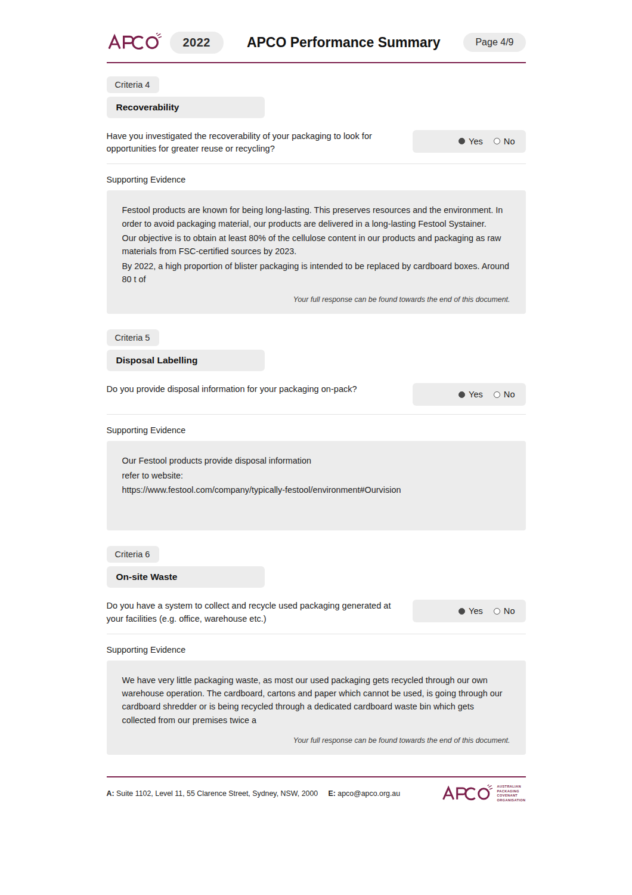2022
APCO Performance Summary
Page 4/9
Criteria 4 Recoverability
Have you investigated the recoverability of your packaging to look for opportunities for greater reuse or recycling?
Yes No
Supporting Evidence
Festool products are known for being long-lasting. This preserves resources and the environment. In order to avoid packaging material, our products are delivered in a long-lasting Festool Systainer.
Our objective is to obtain at least 80% of the cellulose content in our products and packaging as raw materials from FSC-certified sources by 2023.
By 2022, a high proportion of blister packaging is intended to be replaced by cardboard boxes. Around 80 t of
Your full response can be found towards the end of this document.
Criteria 5 Disposal Labelling
Do you provide disposal information for your packaging on-pack?
Yes No
Supporting Evidence
Our Festool products provide disposal information
refer to website:
https://www.festool.com/company/typically-festool/environment#Ourvision
Criteria 6 On-site Waste
Do you have a system to collect and recycle used packaging generated at your facilities (e.g. office, warehouse etc.)
Yes No
Supporting Evidence
We have very little packaging waste, as most our used packaging gets recycled through our own warehouse operation. The cardboard, cartons and paper which cannot be used, is going through our cardboard shredder or is being recycled through a dedicated cardboard waste bin which gets collected from our premises twice a
Your full response can be found towards the end of this document.
A: Suite 1102, Level 11, 55 Clarence Street, Sydney, NSW, 2000 E: apco@apco.org.au
Australian
Packaging
Covenant
Organisation